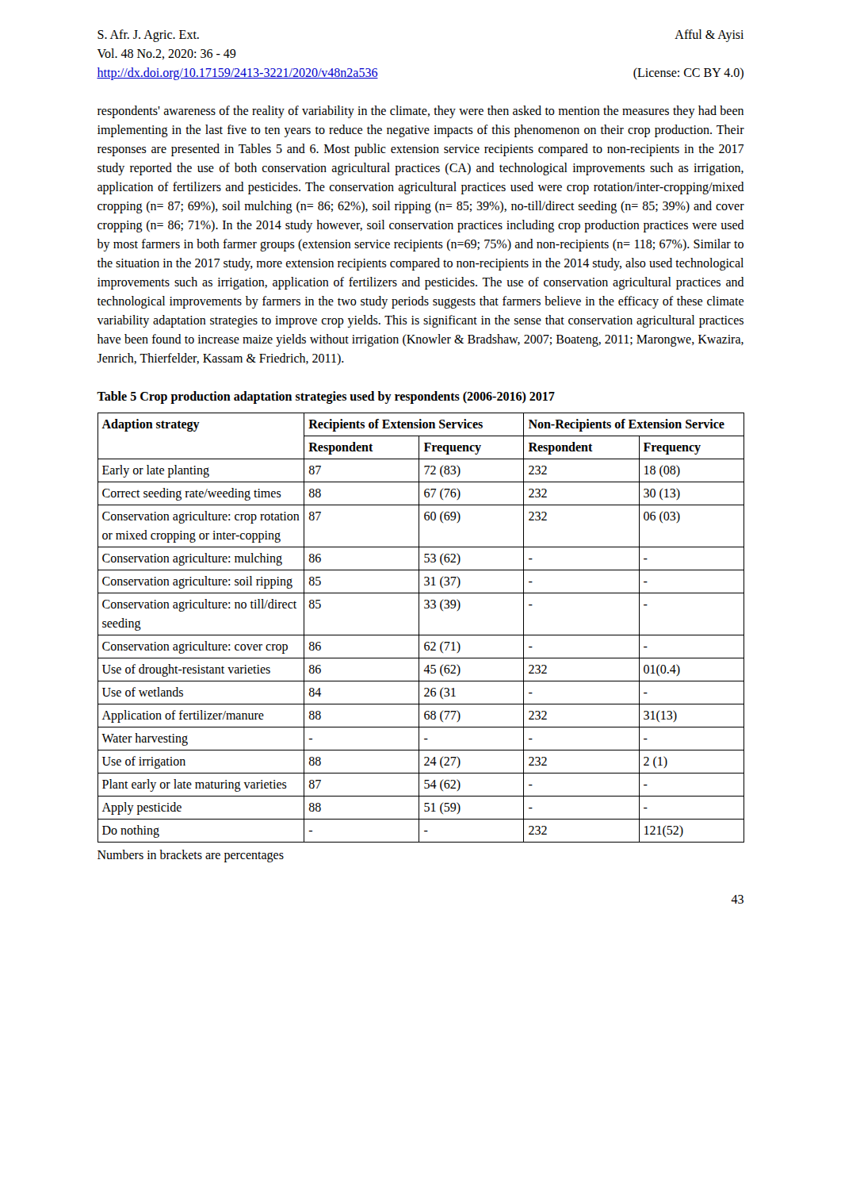S. Afr. J. Agric. Ext.
Vol. 48 No.2, 2020: 36 - 49
http://dx.doi.org/10.17159/2413-3221/2020/v48n2a536
Afful & Ayisi
(License: CC BY 4.0)
respondents' awareness of the reality of variability in the climate, they were then asked to mention the measures they had been implementing in the last five to ten years to reduce the negative impacts of this phenomenon on their crop production. Their responses are presented in Tables 5 and 6. Most public extension service recipients compared to non-recipients in the 2017 study reported the use of both conservation agricultural practices (CA) and technological improvements such as irrigation, application of fertilizers and pesticides. The conservation agricultural practices used were crop rotation/inter-cropping/mixed cropping (n= 87; 69%), soil mulching (n= 86; 62%), soil ripping (n= 85; 39%), no-till/direct seeding (n= 85; 39%) and cover cropping (n= 86; 71%). In the 2014 study however, soil conservation practices including crop production practices were used by most farmers in both farmer groups (extension service recipients (n=69; 75%) and non-recipients (n= 118; 67%). Similar to the situation in the 2017 study, more extension recipients compared to non-recipients in the 2014 study, also used technological improvements such as irrigation, application of fertilizers and pesticides. The use of conservation agricultural practices and technological improvements by farmers in the two study periods suggests that farmers believe in the efficacy of these climate variability adaptation strategies to improve crop yields. This is significant in the sense that conservation agricultural practices have been found to increase maize yields without irrigation (Knowler & Bradshaw, 2007; Boateng, 2011; Marongwe, Kwazira, Jenrich, Thierfelder, Kassam & Friedrich, 2011).
Table 5 Crop production adaptation strategies used by respondents (2006-2016) 2017
| Adaption strategy | Recipients of Extension Services | Non-Recipients of Extension Service |
| --- | --- | --- |
| Respondent | Frequency | Respondent | Frequency |
| Early or late planting | 87 | 72 (83) | 232 | 18 (08) |
| Correct seeding rate/weeding times | 88 | 67 (76) | 232 | 30 (13) |
| Conservation agriculture: crop rotation or mixed cropping or inter-copping | 87 | 60 (69) | 232 | 06 (03) |
| Conservation agriculture: mulching | 86 | 53 (62) | - | - |
| Conservation agriculture: soil ripping | 85 | 31 (37) | - | - |
| Conservation agriculture: no till/direct seeding | 85 | 33 (39) | - | - |
| Conservation agriculture: cover crop | 86 | 62 (71) | - | - |
| Use of drought-resistant varieties | 86 | 45 (62) | 232 | 01(0.4) |
| Use of wetlands | 84 | 26 (31 | - | - |
| Application of fertilizer/manure | 88 | 68 (77) | 232 | 31(13) |
| Water harvesting | - | - | - | - |
| Use of irrigation | 88 | 24 (27) | 232 | 2 (1) |
| Plant early or late maturing varieties | 87 | 54 (62) | - | - |
| Apply pesticide | 88 | 51 (59) | - | - |
| Do nothing | - | - | 232 | 121(52) |
Numbers in brackets are percentages
43